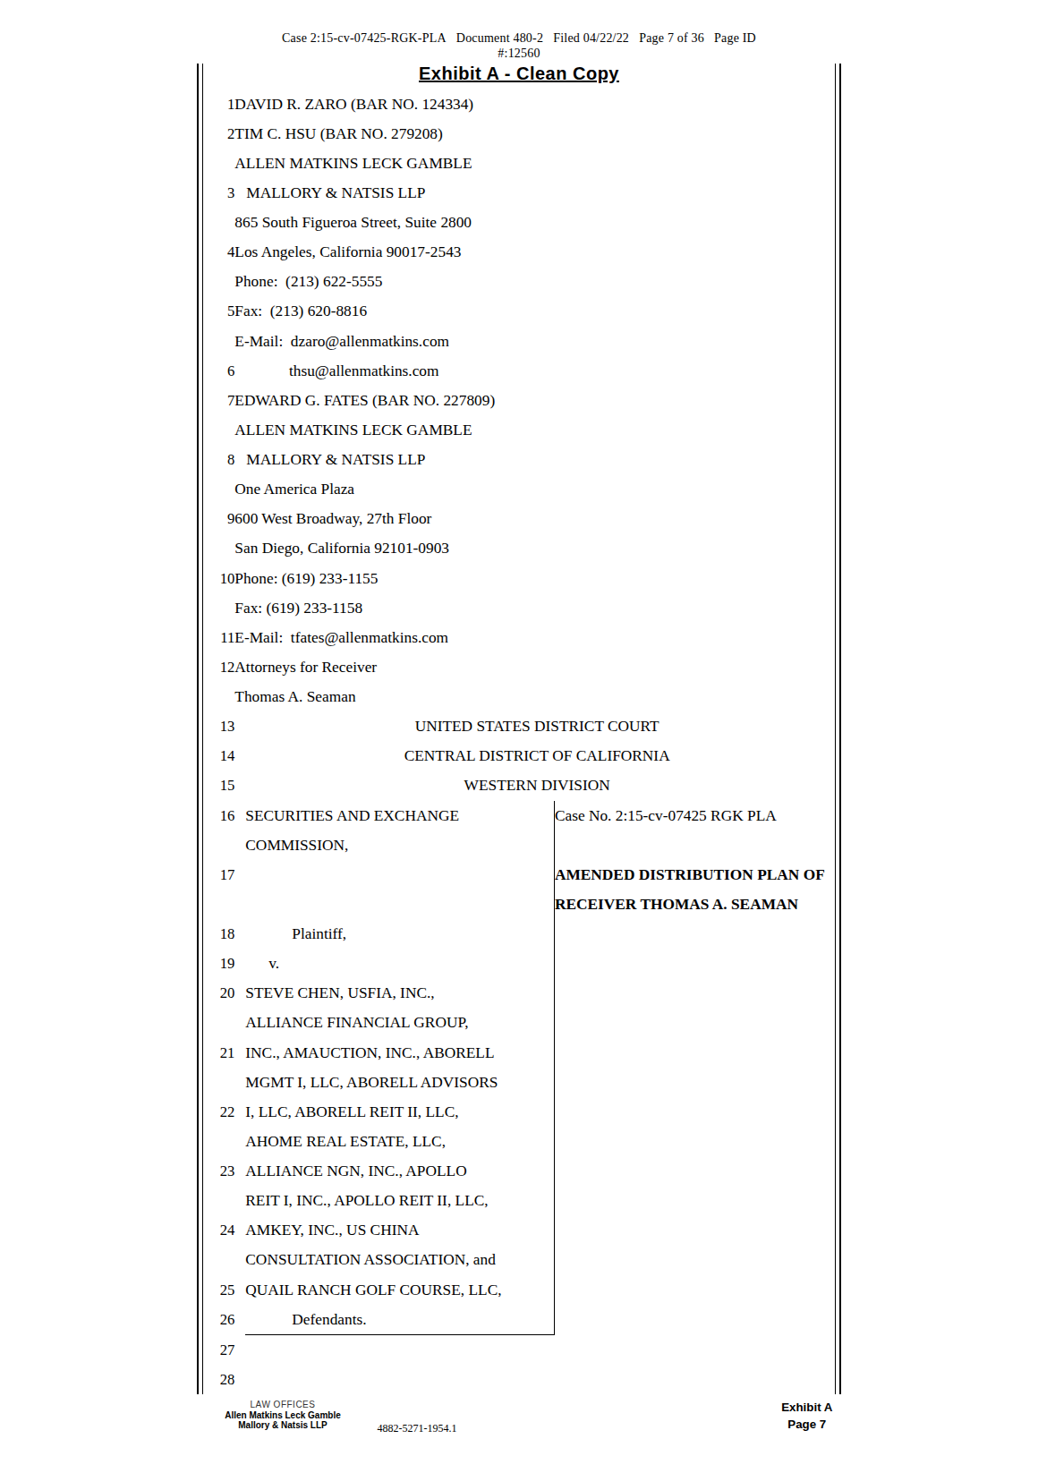Case 2:15-cv-07425-RGK-PLA Document 480-2 Filed 04/22/22 Page 7 of 36 Page ID
#:12560
Exhibit A - Clean Copy
| 1 | DAVID R. ZARO (BAR NO. 124334) |
| 2 | TIM C. HSU (BAR NO. 279208) ALLEN MATKINS LECK GAMBLE |
| 3 | MALLORY & NATSIS LLP 865 South Figueroa Street, Suite 2800 |
| 4 | Los Angeles, California 90017-2543 Phone: (213) 622-5555 |
| 5 | Fax: (213) 620-8816 E-Mail: dzaro@allenmatkins.com |
| 6 | thsu@allenmatkins.com |
| 7 | EDWARD G. FATES (BAR NO. 227809) ALLEN MATKINS LECK GAMBLE |
| 8 | MALLORY & NATSIS LLP One America Plaza |
| 9 | 600 West Broadway, 27th Floor San Diego, California 92101-0903 |
| 10 | Phone: (619) 233-1155 Fax: (619) 233-1158 |
| 11 | E-Mail: tfates@allenmatkins.com |
| 12 | Attorneys for Receiver Thomas A. Seaman |
| 13 | UNITED STATES DISTRICT COURT |
| 14 | CENTRAL DISTRICT OF CALIFORNIA |
| 15 | WESTERN DIVISION |
| 16 | / SECURITIES AND EXCHANGE COMMISSION, / Case No. 2:15-cv-07425 RGK PLA / |
| 17 | / / AMENDED DISTRIBUTION PLAN OF RECEIVER THOMAS A. SEAMAN / |
| 18 | / Plaintiff, / / |
| 19 | / v. / / |
| 20 | / STEVE CHEN, USFIA, INC., ALLIANCE FINANCIAL GROUP, / / |
| 21 | / INC., AMAUCTION, INC., ABORELL MGMT I, LLC, ABORELL ADVISORS / / |
| 22 | / I, LLC, ABORELL REIT II, LLC, AHOME REAL ESTATE, LLC, / / |
| 23 | / ALLIANCE NGN, INC., APOLLO REIT I, INC., APOLLO REIT II, LLC, / / |
| 24 | / AMKEY, INC., US CHINA CONSULTATION ASSOCIATION, and / / |
| 25 | / QUAIL RANCH GOLF COURSE, LLC, / / |
| 26 | / Defendants. / / |
| 27 | |
| 28 | |
LAW OFFICES
Allen Matkins Leck Gamble
Mallory & Natsis LLP
4882-5271-1954.1
Exhibit A
Page 7